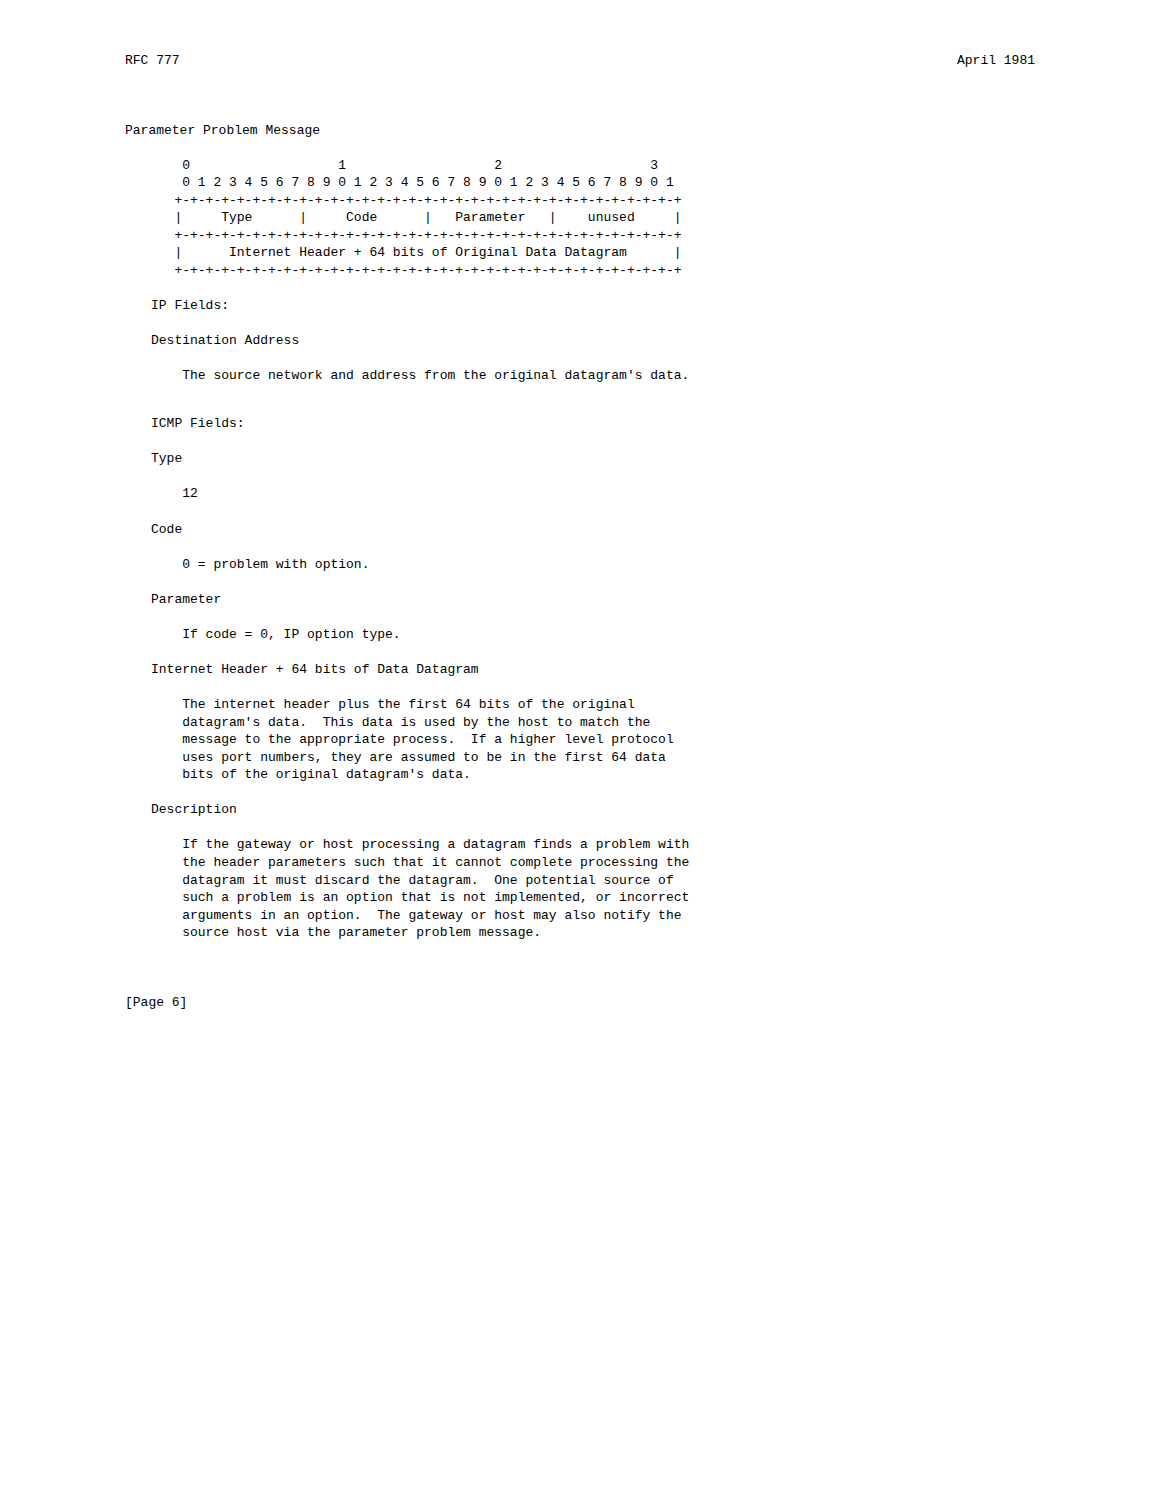RFC 777
April 1981
Parameter Problem Message
    0                   1                   2                   3
    0 1 2 3 4 5 6 7 8 9 0 1 2 3 4 5 6 7 8 9 0 1 2 3 4 5 6 7 8 9 0 1
   +-+-+-+-+-+-+-+-+-+-+-+-+-+-+-+-+-+-+-+-+-+-+-+-+-+-+-+-+-+-+-+-+
   |     Type      |     Code      |   Parameter   |    unused     |
   +-+-+-+-+-+-+-+-+-+-+-+-+-+-+-+-+-+-+-+-+-+-+-+-+-+-+-+-+-+-+-+-+
   |      Internet Header + 64 bits of Original Data Datagram      |
   +-+-+-+-+-+-+-+-+-+-+-+-+-+-+-+-+-+-+-+-+-+-+-+-+-+-+-+-+-+-+-+-+
IP Fields:
Destination Address
    The source network and address from the original datagram's data.
ICMP Fields:
Type
    12
Code
    0 = problem with option.
Parameter
    If code = 0, IP option type.
Internet Header + 64 bits of Data Datagram
    The internet header plus the first 64 bits of the original
    datagram's data.  This data is used by the host to match the
    message to the appropriate process.  If a higher level protocol
    uses port numbers, they are assumed to be in the first 64 data
    bits of the original datagram's data.
Description
    If the gateway or host processing a datagram finds a problem with
    the header parameters such that it cannot complete processing the
    datagram it must discard the datagram.  One potential source of
    such a problem is an option that is not implemented, or incorrect
    arguments in an option.  The gateway or host may also notify the
    source host via the parameter problem message.
[Page 6]